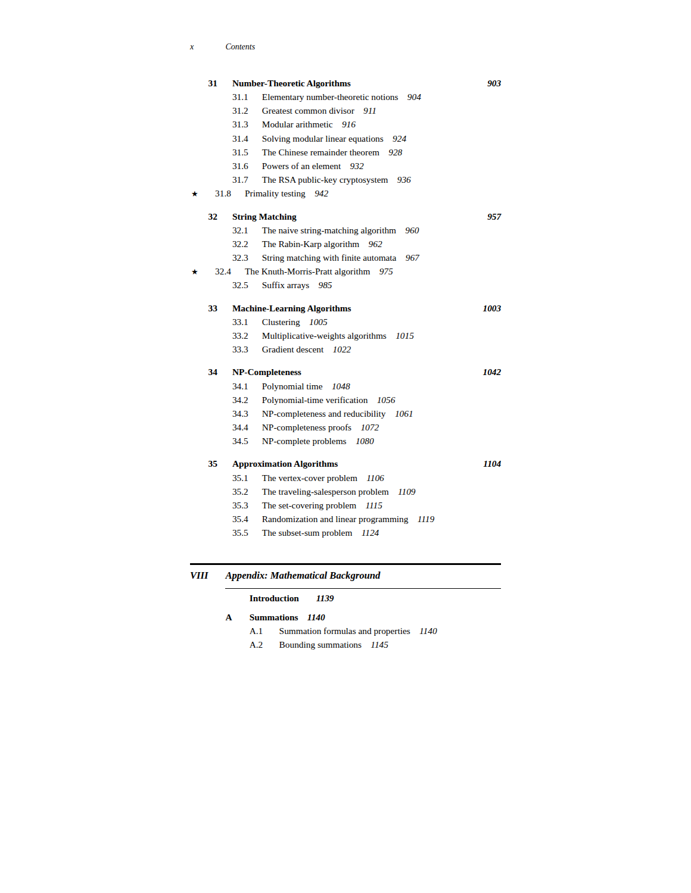xContents
31 Number-Theoretic Algorithms 903
31.1 Elementary number-theoretic notions 904
31.2 Greatest common divisor 911
31.3 Modular arithmetic 916
31.4 Solving modular linear equations 924
31.5 The Chinese remainder theorem 928
31.6 Powers of an element 932
31.7 The RSA public-key cryptosystem 936
★31.8 Primality testing 942
32 String Matching 957
32.1 The naive string-matching algorithm 960
32.2 The Rabin-Karp algorithm 962
32.3 String matching with finite automata 967
★32.4 The Knuth-Morris-Pratt algorithm 975
32.5 Suffix arrays 985
33 Machine-Learning Algorithms 1003
33.1 Clustering 1005
33.2 Multiplicative-weights algorithms 1015
33.3 Gradient descent 1022
34 NP-Completeness 1042
34.1 Polynomial time 1048
34.2 Polynomial-time verification 1056
34.3 NP-completeness and reducibility 1061
34.4 NP-completeness proofs 1072
34.5 NP-complete problems 1080
35 Approximation Algorithms 1104
35.1 The vertex-cover problem 1106
35.2 The traveling-salesperson problem 1109
35.3 The set-covering problem 1115
35.4 Randomization and linear programming 1119
35.5 The subset-sum problem 1124
VIII Appendix: Mathematical Background
Introduction 1139
A Summations 1140
A.1 Summation formulas and properties 1140
A.2 Bounding summations 1145